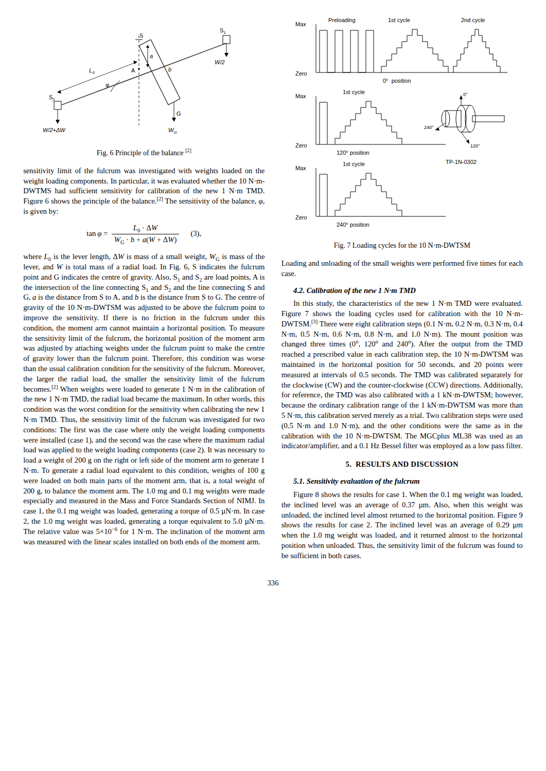S A a b G WG S1 W/2 S2 W/2+ΔW L0 φ
Fig. 6 Principle of the balance [2]
sensitivity limit of the fulcrum was investigated with weights loaded on the weight loading components. In particular, it was evaluated whether the 10 N·m-DWTMS had sufficient sensitivity for calibration of the new 1 N·m TMD. Figure 6 shows the principle of the balance.[2] The sensitivity of the balance, φ, is given by:
tan φ = L0 · ΔW WG · b + a(W + ΔW)
(3),
where L0 is the lever length, ΔW is mass of a small weight, WG is mass of the lever, and W is total mass of a radial load. In Fig. 6, S indicates the fulcrum point and G indicates the centre of gravity. Also, S1 and S2 are load points, A is the intersection of the line connecting S1 and S2 and the line connecting S and G, a is the distance from S to A, and b is the distance from S to G. The centre of gravity of the 10 N·m-DWTSM was adjusted to be above the fulcrum point to improve the sensitivity. If there is no friction in the fulcrum under this condition, the moment arm cannot maintain a horizontal position. To measure the sensitivity limit of the fulcrum, the horizontal position of the moment arm was adjusted by attaching weights under the fulcrum point to make the centre of gravity lower than the fulcrum point. Therefore, this condition was worse than the usual calibration condition for the sensitivity of the fulcrum. Moreover, the larger the radial load, the smaller the sensitivity limit of the fulcrum becomes.[2] When weights were loaded to generate 1 N·m in the calibration of the new 1 N·m TMD, the radial load became the maximum. In other words, this condition was the worst condition for the sensitivity when calibrating the new 1 N·m TMD. Thus, the sensitivity limit of the fulcrum was investigated for two conditions: The first was the case where only the weight loading components were installed (case 1), and the second was the case where the maximum radial load was applied to the weight loading components (case 2). It was necessary to load a weight of 200 g on the right or left side of the moment arm to generate 1 N·m. To generate a radial load equivalent to this condition, weights of 100 g were loaded on both main parts of the moment arm, that is, a total weight of 200 g, to balance the moment arm. The 1.0 mg and 0.1 mg weights were made especially and measured in the Mass and Force Standards Section of NIMJ. In case 1, the 0.1 mg weight was loaded, generating a torque of 0.5 µN·m. In case 2, the 1.0 mg weight was loaded, generating a torque equivalent to 5.0 µN·m. The relative value was 5×10−6 for 1 N·m. The inclination of the moment arm was measured with the linear scales installed on both ends of the moment arm.
Max Zero Preloading 1st cycle 2nd cycle 0° position Max Zero 1st cycle 120° position Max Zero 1st cycle 240° position 0° 240° 120° TP-1N-0302
Fig. 7 Loading cycles for the 10 N·m-DWTSM
Loading and unloading of the small weights were performed five times for each case.
4.2. Calibration of the new 1 N·m TMD
In this study, the characteristics of the new 1 N·m TMD were evaluated. Figure 7 shows the loading cycles used for calibration with the 10 N·m-DWTSM.[3] There were eight calibration steps (0.1 N·m, 0.2 N·m, 0.3 N·m, 0.4 N·m, 0.5 N·m, 0.6 N·m, 0.8 N·m, and 1.0 N·m). The mount position was changed three times (0o, 120o and 240o). After the output from the TMD reached a prescribed value in each calibration step, the 10 N·m-DWTSM was maintained in the horizontal position for 50 seconds, and 20 points were measured at intervals of 0.5 seconds. The TMD was calibrated separately for the clockwise (CW) and the counter-clockwise (CCW) directions. Additionally, for reference, the TMD was also calibrated with a 1 kN·m-DWTSM; however, because the ordinary calibration range of the 1 kN·m-DWTSM was more than 5 N·m, this calibration served merely as a trial. Two calibration steps were used (0.5 N·m and 1.0 N·m), and the other conditions were the same as in the calibration with the 10 N·m-DWTSM. The MGCplus ML38 was used as an indicator/amplifier, and a 0.1 Hz Bessel filter was employed as a low pass filter.
5. Results and Discussion
5.1. Sensitivity evaluation of the fulcrum
Figure 8 shows the results for case 1. When the 0.1 mg weight was loaded, the inclined level was an average of 0.37 µm. Also, when this weight was unloaded, the inclined level almost returned to the horizontal position. Figure 9 shows the results for case 2. The inclined level was an average of 0.29 µm when the 1.0 mg weight was loaded, and it returned almost to the horizontal position when unloaded. Thus, the sensitivity limit of the fulcrum was found to be sufficient in both cases.
336